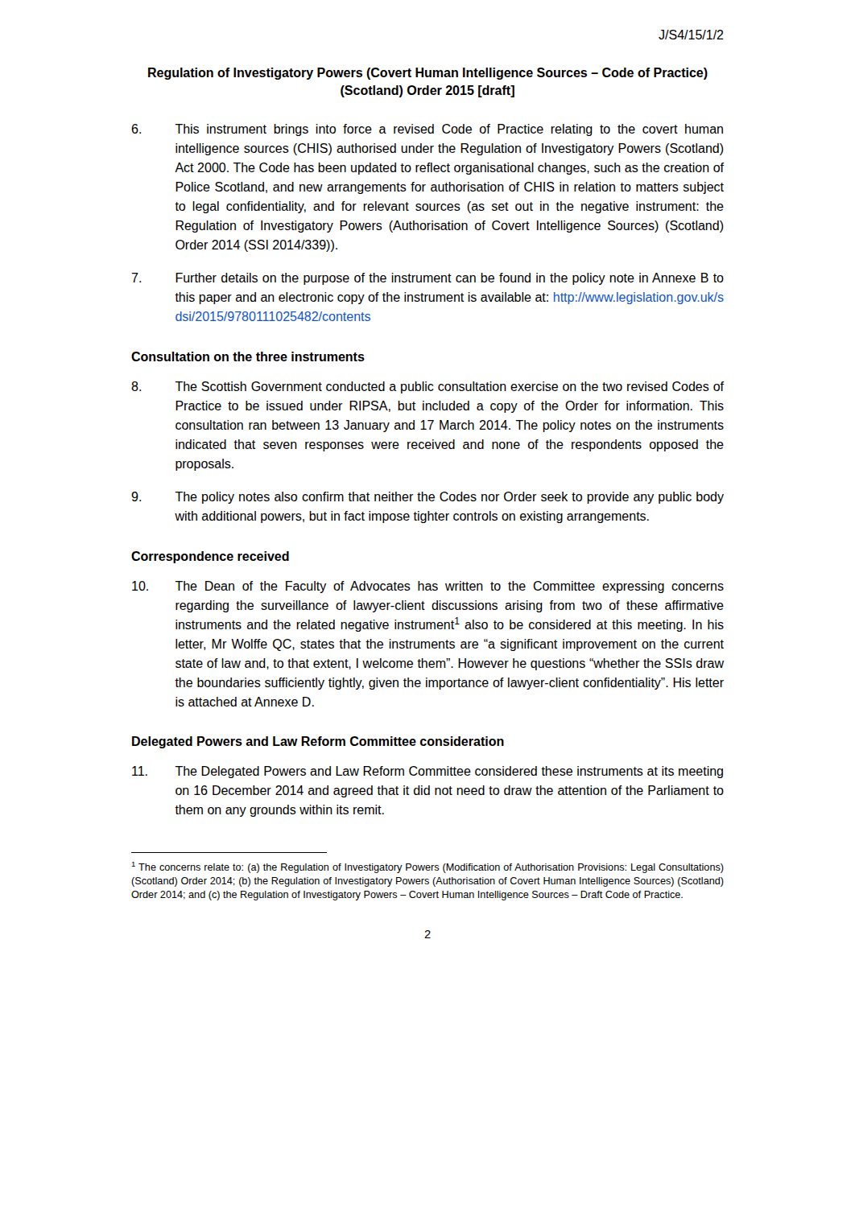J/S4/15/1/2
Regulation of Investigatory Powers (Covert Human Intelligence Sources – Code of Practice) (Scotland) Order 2015 [draft]
6.
This instrument brings into force a revised Code of Practice relating to the covert human intelligence sources (CHIS) authorised under the Regulation of Investigatory Powers (Scotland) Act 2000. The Code has been updated to reflect organisational changes, such as the creation of Police Scotland, and new arrangements for authorisation of CHIS in relation to matters subject to legal confidentiality, and for relevant sources (as set out in the negative instrument: the Regulation of Investigatory Powers (Authorisation of Covert Intelligence Sources) (Scotland) Order 2014 (SSI 2014/339)).
7.
Further details on the purpose of the instrument can be found in the policy note in Annexe B to this paper and an electronic copy of the instrument is available at: http://www.legislation.gov.uk/sdsi/2015/9780111025482/contents
Consultation on the three instruments
8.
The Scottish Government conducted a public consultation exercise on the two revised Codes of Practice to be issued under RIPSA, but included a copy of the Order for information. This consultation ran between 13 January and 17 March 2014. The policy notes on the instruments indicated that seven responses were received and none of the respondents opposed the proposals.
9.
The policy notes also confirm that neither the Codes nor Order seek to provide any public body with additional powers, but in fact impose tighter controls on existing arrangements.
Correspondence received
10.
The Dean of the Faculty of Advocates has written to the Committee expressing concerns regarding the surveillance of lawyer-client discussions arising from two of these affirmative instruments and the related negative instrument1 also to be considered at this meeting. In his letter, Mr Wolffe QC, states that the instruments are “a significant improvement on the current state of law and, to that extent, I welcome them”. However he questions “whether the SSIs draw the boundaries sufficiently tightly, given the importance of lawyer-client confidentiality”. His letter is attached at Annexe D.
Delegated Powers and Law Reform Committee consideration
11.
The Delegated Powers and Law Reform Committee considered these instruments at its meeting on 16 December 2014 and agreed that it did not need to draw the attention of the Parliament to them on any grounds within its remit.
1 The concerns relate to: (a) the Regulation of Investigatory Powers (Modification of Authorisation Provisions: Legal Consultations) (Scotland) Order 2014; (b) the Regulation of Investigatory Powers (Authorisation of Covert Human Intelligence Sources) (Scotland) Order 2014; and (c) the Regulation of Investigatory Powers – Covert Human Intelligence Sources – Draft Code of Practice.
2